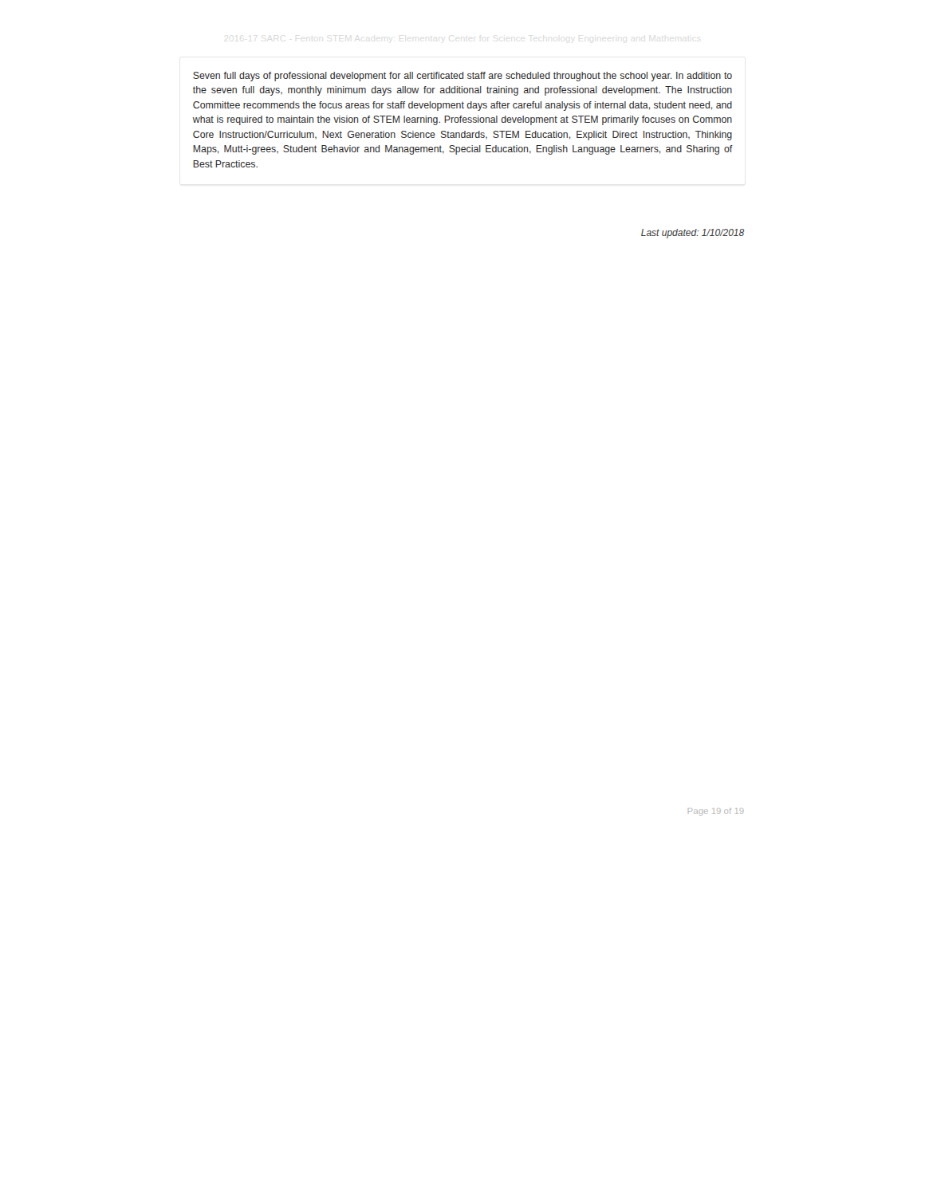2016-17 SARC - Fenton STEM Academy: Elementary Center for Science Technology Engineering and Mathematics
Seven full days of professional development for all certificated staff are scheduled throughout the school year. In addition to the seven full days, monthly minimum days allow for additional training and professional development. The Instruction Committee recommends the focus areas for staff development days after careful analysis of internal data, student need, and what is required to maintain the vision of STEM learning. Professional development at STEM primarily focuses on Common Core Instruction/Curriculum, Next Generation Science Standards, STEM Education, Explicit Direct Instruction, Thinking Maps, Mutt-i-grees, Student Behavior and Management, Special Education, English Language Learners, and Sharing of Best Practices.
Last updated: 1/10/2018
Page 19 of 19